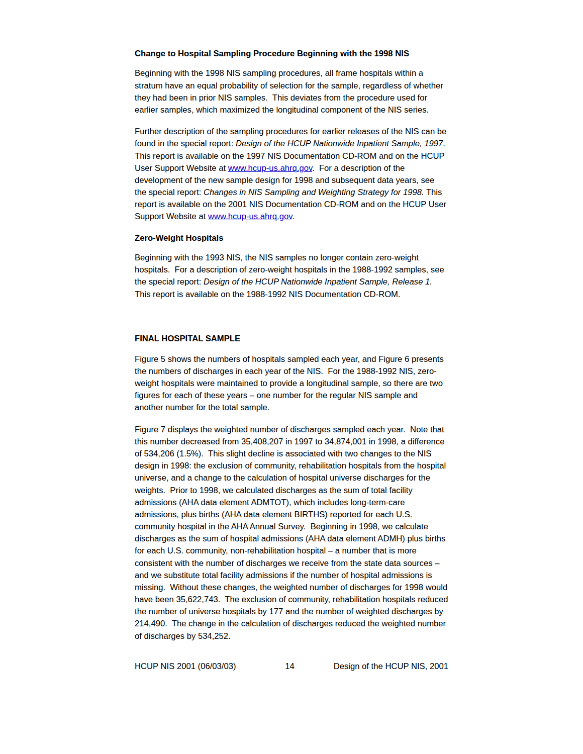Change to Hospital Sampling Procedure Beginning with the 1998 NIS
Beginning with the 1998 NIS sampling procedures, all frame hospitals within a stratum have an equal probability of selection for the sample, regardless of whether they had been in prior NIS samples. This deviates from the procedure used for earlier samples, which maximized the longitudinal component of the NIS series.
Further description of the sampling procedures for earlier releases of the NIS can be found in the special report: Design of the HCUP Nationwide Inpatient Sample, 1997. This report is available on the 1997 NIS Documentation CD-ROM and on the HCUP User Support Website at www.hcup-us.ahrq.gov. For a description of the development of the new sample design for 1998 and subsequent data years, see the special report: Changes in NIS Sampling and Weighting Strategy for 1998. This report is available on the 2001 NIS Documentation CD-ROM and on the HCUP User Support Website at www.hcup-us.ahrq.gov.
Zero-Weight Hospitals
Beginning with the 1993 NIS, the NIS samples no longer contain zero-weight hospitals. For a description of zero-weight hospitals in the 1988-1992 samples, see the special report: Design of the HCUP Nationwide Inpatient Sample, Release 1. This report is available on the 1988-1992 NIS Documentation CD-ROM.
FINAL HOSPITAL SAMPLE
Figure 5 shows the numbers of hospitals sampled each year, and Figure 6 presents the numbers of discharges in each year of the NIS. For the 1988-1992 NIS, zero-weight hospitals were maintained to provide a longitudinal sample, so there are two figures for each of these years – one number for the regular NIS sample and another number for the total sample.
Figure 7 displays the weighted number of discharges sampled each year. Note that this number decreased from 35,408,207 in 1997 to 34,874,001 in 1998, a difference of 534,206 (1.5%). This slight decline is associated with two changes to the NIS design in 1998: the exclusion of community, rehabilitation hospitals from the hospital universe, and a change to the calculation of hospital universe discharges for the weights. Prior to 1998, we calculated discharges as the sum of total facility admissions (AHA data element ADMTOT), which includes long-term-care admissions, plus births (AHA data element BIRTHS) reported for each U.S. community hospital in the AHA Annual Survey. Beginning in 1998, we calculate discharges as the sum of hospital admissions (AHA data element ADMH) plus births for each U.S. community, non-rehabilitation hospital – a number that is more consistent with the number of discharges we receive from the state data sources – and we substitute total facility admissions if the number of hospital admissions is missing. Without these changes, the weighted number of discharges for 1998 would have been 35,622,743. The exclusion of community, rehabilitation hospitals reduced the number of universe hospitals by 177 and the number of weighted discharges by 214,490. The change in the calculation of discharges reduced the weighted number of discharges by 534,252.
HCUP NIS 2001 (06/03/03)
14
Design of the HCUP NIS, 2001